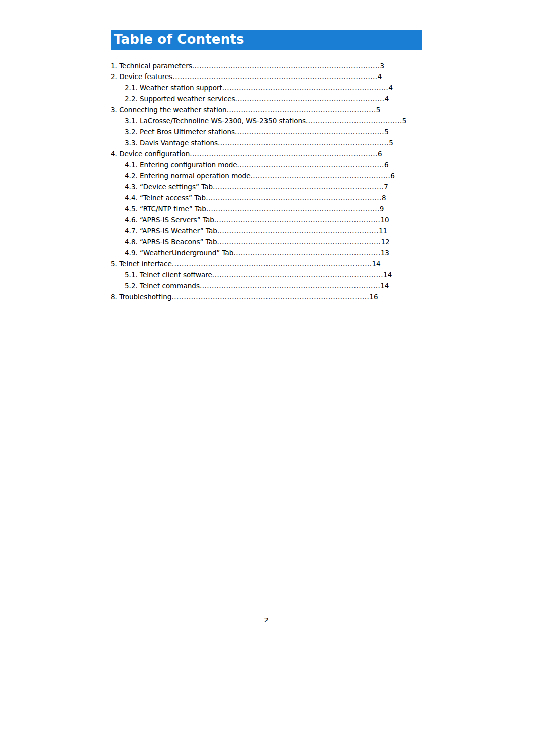Table of Contents
1. Technical parameters.............................................................................. 3
2. Device features..................................................................................... 4
2.1. Weather station support..................................................................... 4
2.2. Supported weather services.............................................................. 4
3. Connecting the weather station.............................................................. 5
3.1. LaCrosse/Technoline WS-2300, WS-2350 stations........................................ 5
3.2. Peet Bros Ultimeter stations.............................................................. 5
3.3. Davis Vantage stations....................................................................... 5
4. Device configuration.............................................................................. 6
4.1. Entering configuration mode............................................................. 6
4.2. Entering normal operation mode.......................................................... 6
4.3. “Device settings” Tab....................................................................... 7
4.4. “Telnet access” Tab......................................................................... 8
4.5. “RTC/NTP time” Tab........................................................................ 9
4.6. “APRS-IS Servers” Tab..................................................................... 10
4.7. “APRS-IS Weather” Tab................................................................... 11
4.8. “APRS-IS Beacons” Tab.................................................................... 12
4.9. “WeatherUnderground” Tab............................................................. 13
5. Telnet interface................................................................................... 14
5.1. Telnet client software....................................................................... 14
5.2. Telnet commands........................................................................... 14
8. Troubleshotting.................................................................................. 16
2